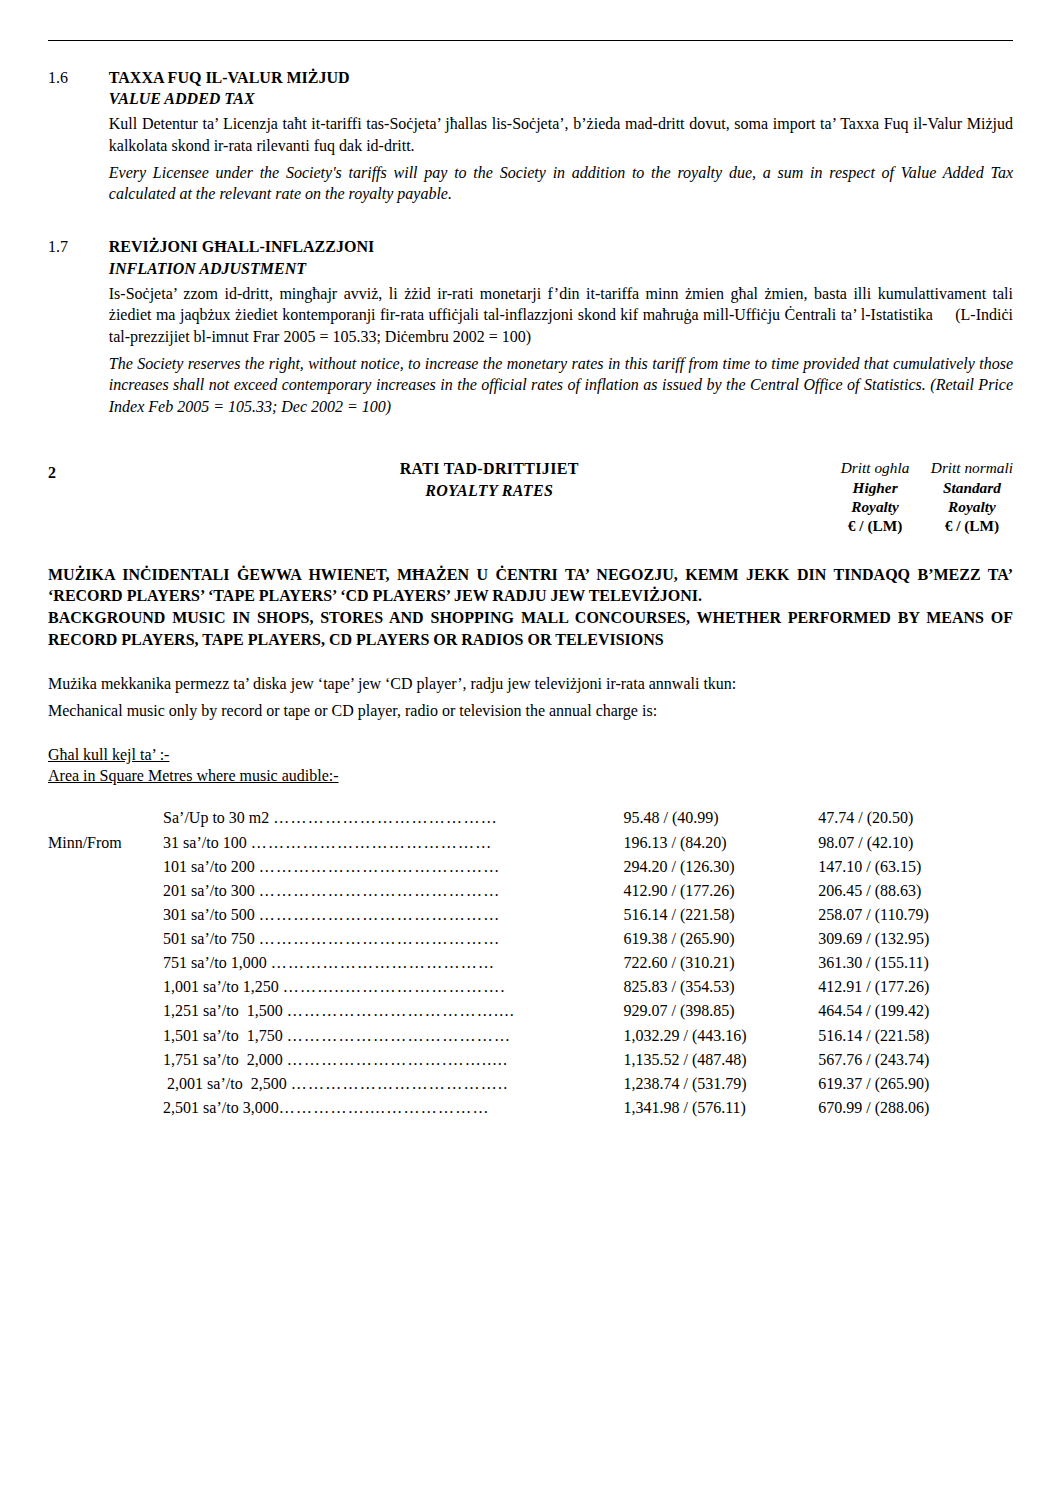1.6
TAXXA FUQ IL-VALUR MIŻJUD
VALUE ADDED TAX
Kull Detentur ta’ Licenzja taħt it-tariffi tas-Soċjeta’ jħallas lis-Soċjeta’, b’żieda mad-dritt dovut, soma import ta’ Taxxa Fuq il-Valur Miżjud kalkolata skond ir-rata rilevanti fuq dak id-dritt.
Every Licensee under the Society's tariffs will pay to the Society in addition to the royalty due, a sum in respect of Value Added Tax calculated at the relevant rate on the royalty payable.
1.7
REVIŻJONI GĦALL-INFLAZZJONI
INFLATION ADJUSTMENT
Is-Soċjeta’ zzom id-dritt, mingħajr avviż, li żżid ir-rati monetarji f’din it-tariffa minn żmien għal żmien, basta illi kumulattivament tali żiediet ma jaqbżux żiediet kontemporanji fir-rata uffiċjali tal-inflazzjoni skond kif maħruġa mill-Uffiċju Ċentrali ta’ l-Istatistika (L-Indiċi tal-prezzijiet bl-imnut Frar 2005 = 105.33; Diċembru 2002 = 100)
The Society reserves the right, without notice, to increase the monetary rates in this tariff from time to time provided that cumulatively those increases shall not exceed contemporary increases in the official rates of inflation as issued by the Central Office of Statistics. (Retail Price Index Feb 2005 = 105.33; Dec 2002 = 100)
2
RATI TAD-DRITTIJIET
ROYALTY RATES
Dritt oghla
Higher
Royalty
€ / (LM)
Dritt normali
Standard
Royalty
€ / (LM)
MUŻIKA INĊIDENTALI ĠEWWA HWIENET, MĦAŻEN U ĊENTRI TA’ NEGOZJU, KEMM JEKK DIN TINDAQQ B’MEZZ TA’ ‘RECORD PLAYERS’ ‘TAPE PLAYERS’ ‘CD PLAYERS’ JEW RADJU JEW TELEVIŻJONI.
BACKGROUND MUSIC IN SHOPS, STORES AND SHOPPING MALL CONCOURSES, WHETHER PERFORMED BY MEANS OF RECORD PLAYERS, TAPE PLAYERS, CD PLAYERS OR RADIOS OR TELEVISIONS
Mużika mekkanika permezz ta’ diska jew ‘tape’ jew ‘CD player’, radju jew televiżjoni ir-rata annwali tkun:
Mechanical music only by record or tape or CD player, radio or television the annual charge is:
Għal kull kejl ta’ :- Area in Square Metres where music audible:-
| | Sa’/Up to 30 m2 ………………………………… | 95.48 / (40.99) | 47.74 / (20.50) |
| Minn/From | 31 sa’/to 100 …………………………………… | 196.13 / (84.20) | 98.07 / (42.10) |
| | 101 sa’/to 200 …………………………………… | 294.20 / (126.30) | 147.10 / (63.15) |
| | 201 sa’/to 300 …………………………………… | 412.90 / (177.26) | 206.45 / (88.63) |
| | 301 sa’/to 500 …………………………………… | 516.14 / (221.58) | 258.07 / (110.79) |
| | 501 sa’/to 750 …………………………………… | 619.38 / (265.90) | 309.69 / (132.95) |
| | 751 sa’/to 1,000 ………………………………… | 722.60 / (310.21) | 361.30 / (155.11) |
| | 1,001 sa’/to 1,250 ………..………………………. | 825.83 / (354.53) | 412.91 / (177.26) |
| | 1,251 sa’/to 1,500 ……………………………….... | 929.07 / (398.85) | 464.54 / (199.42) |
| | 1,501 sa’/to 1,750 ………………………………… | 1,032.29 / (443.16) | 516.14 / (221.58) |
| | 1,751 sa’/to 2,000 ……………………….……..... | 1,135.52 / (487.48) | 567.76 / (243.74) |
| | 2,001 sa’/to 2,500 ……………………………….. | 1,238.74 / (531.79) | 619.37 / (265.90) |
| | 2,501 sa’/to 3,000 ……………....……………… | 1,341.98 / (576.11) | 670.99 / (288.06) |